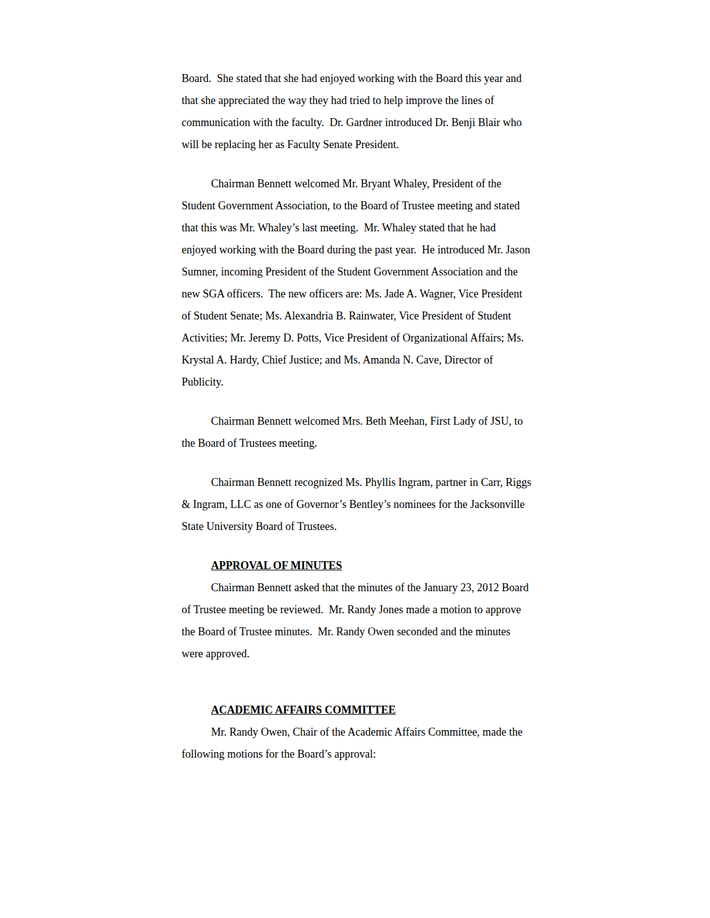Board. She stated that she had enjoyed working with the Board this year and that she appreciated the way they had tried to help improve the lines of communication with the faculty. Dr. Gardner introduced Dr. Benji Blair who will be replacing her as Faculty Senate President.
Chairman Bennett welcomed Mr. Bryant Whaley, President of the Student Government Association, to the Board of Trustee meeting and stated that this was Mr. Whaley’s last meeting. Mr. Whaley stated that he had enjoyed working with the Board during the past year. He introduced Mr. Jason Sumner, incoming President of the Student Government Association and the new SGA officers. The new officers are: Ms. Jade A. Wagner, Vice President of Student Senate; Ms. Alexandria B. Rainwater, Vice President of Student Activities; Mr. Jeremy D. Potts, Vice President of Organizational Affairs; Ms. Krystal A. Hardy, Chief Justice; and Ms. Amanda N. Cave, Director of Publicity.
Chairman Bennett welcomed Mrs. Beth Meehan, First Lady of JSU, to the Board of Trustees meeting.
Chairman Bennett recognized Ms. Phyllis Ingram, partner in Carr, Riggs & Ingram, LLC as one of Governor’s Bentley’s nominees for the Jacksonville State University Board of Trustees.
APPROVAL OF MINUTES
Chairman Bennett asked that the minutes of the January 23, 2012 Board of Trustee meeting be reviewed. Mr. Randy Jones made a motion to approve the Board of Trustee minutes. Mr. Randy Owen seconded and the minutes were approved.
ACADEMIC AFFAIRS COMMITTEE
Mr. Randy Owen, Chair of the Academic Affairs Committee, made the following motions for the Board’s approval: